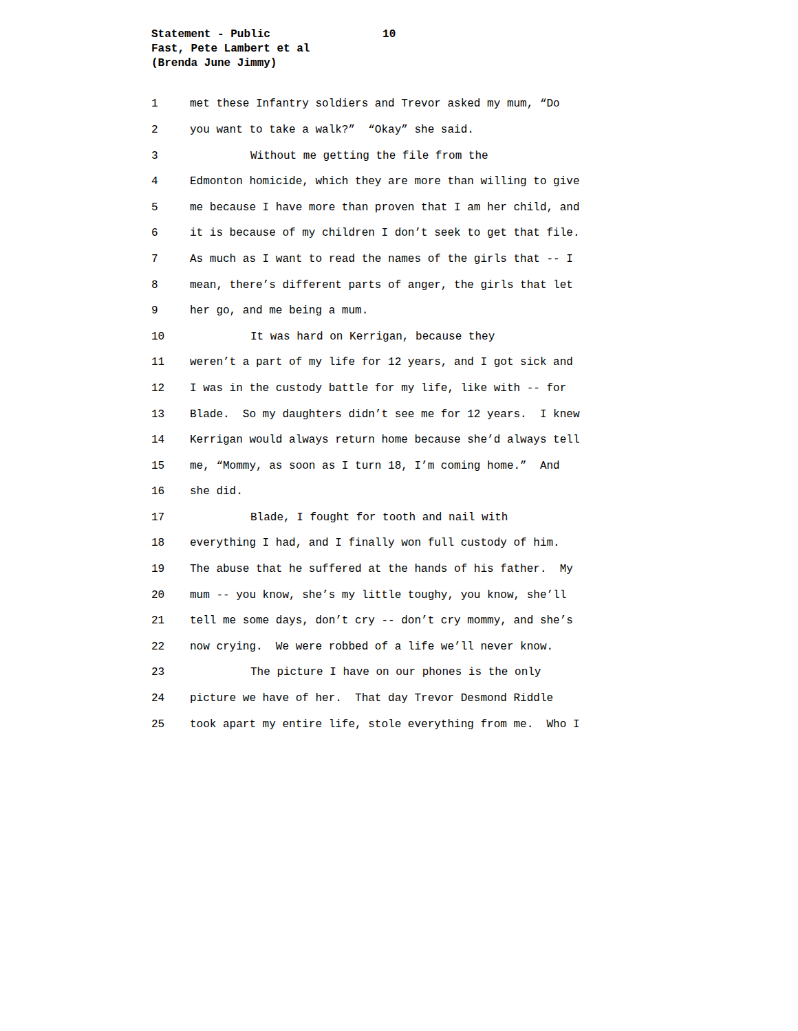Statement - Public 10 Fast, Pete Lambert et al (Brenda June Jimmy)
| 1 | met these Infantry soldiers and Trevor asked my mum, “Do |
| 2 | you want to take a walk?” “Okay” she said. |
| 3 | Without me getting the file from the |
| 4 | Edmonton homicide, which they are more than willing to give |
| 5 | me because I have more than proven that I am her child, and |
| 6 | it is because of my children I don’t seek to get that file. |
| 7 | As much as I want to read the names of the girls that -- I |
| 8 | mean, there’s different parts of anger, the girls that let |
| 9 | her go, and me being a mum. |
| 10 | It was hard on Kerrigan, because they |
| 11 | weren’t a part of my life for 12 years, and I got sick and |
| 12 | I was in the custody battle for my life, like with -- for |
| 13 | Blade. So my daughters didn’t see me for 12 years. I knew |
| 14 | Kerrigan would always return home because she’d always tell |
| 15 | me, “Mommy, as soon as I turn 18, I’m coming home.” And |
| 16 | she did. |
| 17 | Blade, I fought for tooth and nail with |
| 18 | everything I had, and I finally won full custody of him. |
| 19 | The abuse that he suffered at the hands of his father. My |
| 20 | mum -- you know, she’s my little toughy, you know, she’ll |
| 21 | tell me some days, don’t cry -- don’t cry mommy, and she’s |
| 22 | now crying. We were robbed of a life we’ll never know. |
| 23 | The picture I have on our phones is the only |
| 24 | picture we have of her. That day Trevor Desmond Riddle |
| 25 | took apart my entire life, stole everything from me. Who I |